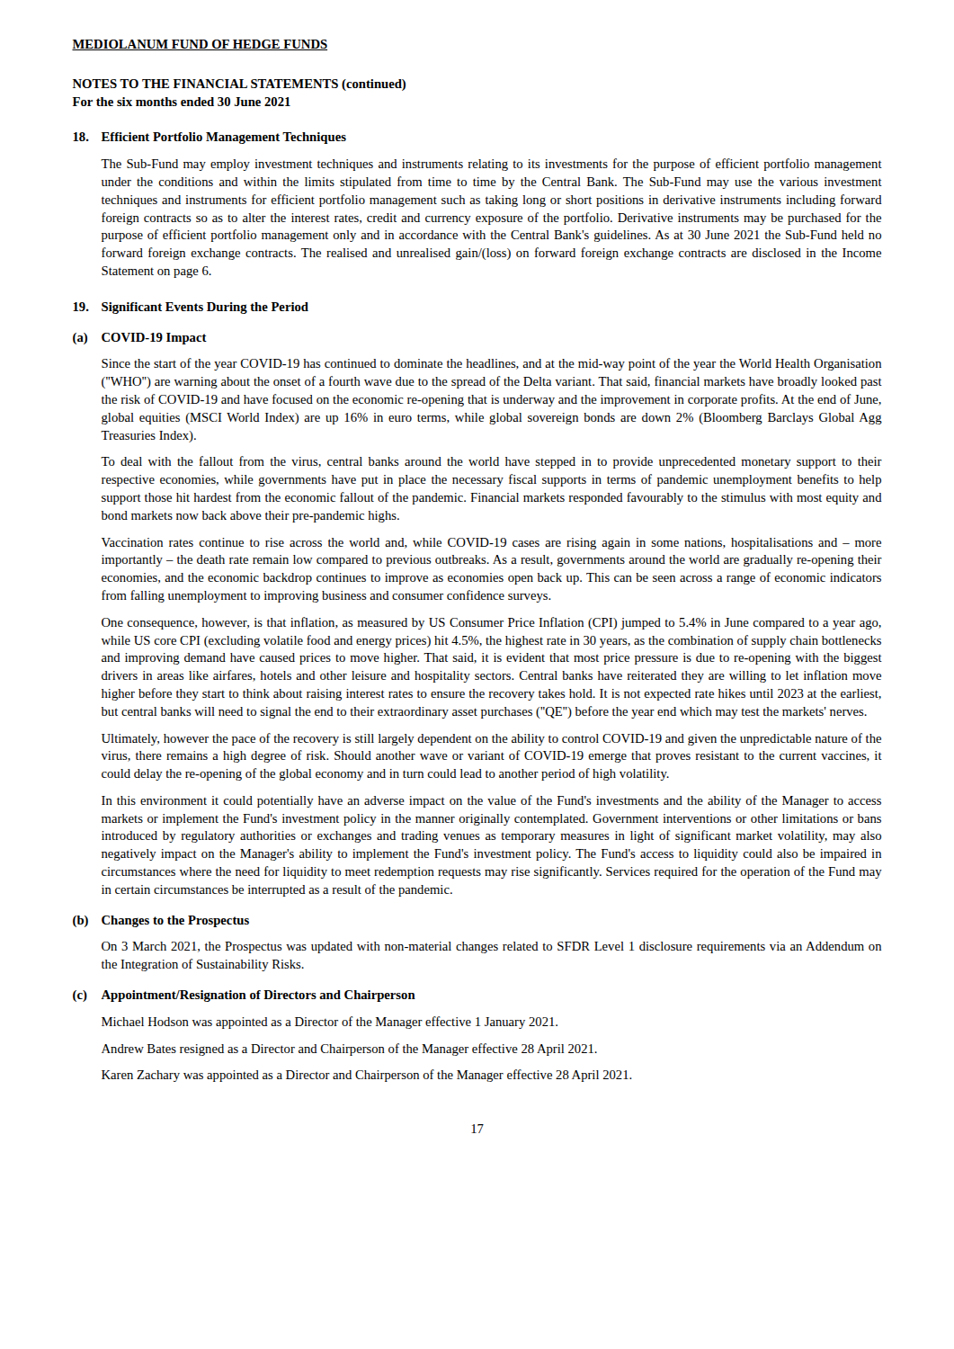Mediolanum Fund of Hedge Funds
NOTES TO THE FINANCIAL STATEMENTS (continued) For the six months ended 30 June 2021
18. Efficient Portfolio Management Techniques
The Sub-Fund may employ investment techniques and instruments relating to its investments for the purpose of efficient portfolio management under the conditions and within the limits stipulated from time to time by the Central Bank. The Sub-Fund may use the various investment techniques and instruments for efficient portfolio management such as taking long or short positions in derivative instruments including forward foreign contracts so as to alter the interest rates, credit and currency exposure of the portfolio. Derivative instruments may be purchased for the purpose of efficient portfolio management only and in accordance with the Central Bank's guidelines. As at 30 June 2021 the Sub-Fund held no forward foreign exchange contracts. The realised and unrealised gain/(loss) on forward foreign exchange contracts are disclosed in the Income Statement on page 6.
19. Significant Events During the Period
(a) COVID-19 Impact
Since the start of the year COVID-19 has continued to dominate the headlines, and at the mid-way point of the year the World Health Organisation (''WHO'') are warning about the onset of a fourth wave due to the spread of the Delta variant. That said, financial markets have broadly looked past the risk of COVID-19 and have focused on the economic re-opening that is underway and the improvement in corporate profits. At the end of June, global equities (MSCI World Index) are up 16% in euro terms, while global sovereign bonds are down 2% (Bloomberg Barclays Global Agg Treasuries Index).
To deal with the fallout from the virus, central banks around the world have stepped in to provide unprecedented monetary support to their respective economies, while governments have put in place the necessary fiscal supports in terms of pandemic unemployment benefits to help support those hit hardest from the economic fallout of the pandemic. Financial markets responded favourably to the stimulus with most equity and bond markets now back above their pre-pandemic highs.
Vaccination rates continue to rise across the world and, while COVID-19 cases are rising again in some nations, hospitalisations and – more importantly – the death rate remain low compared to previous outbreaks. As a result, governments around the world are gradually re-opening their economies, and the economic backdrop continues to improve as economies open back up. This can be seen across a range of economic indicators from falling unemployment to improving business and consumer confidence surveys.
One consequence, however, is that inflation, as measured by US Consumer Price Inflation (CPI) jumped to 5.4% in June compared to a year ago, while US core CPI (excluding volatile food and energy prices) hit 4.5%, the highest rate in 30 years, as the combination of supply chain bottlenecks and improving demand have caused prices to move higher. That said, it is evident that most price pressure is due to re-opening with the biggest drivers in areas like airfares, hotels and other leisure and hospitality sectors. Central banks have reiterated they are willing to let inflation move higher before they start to think about raising interest rates to ensure the recovery takes hold. It is not expected rate hikes until 2023 at the earliest, but central banks will need to signal the end to their extraordinary asset purchases (''QE'') before the year end which may test the markets' nerves.
Ultimately, however the pace of the recovery is still largely dependent on the ability to control COVID-19 and given the unpredictable nature of the virus, there remains a high degree of risk. Should another wave or variant of COVID-19 emerge that proves resistant to the current vaccines, it could delay the re-opening of the global economy and in turn could lead to another period of high volatility.
In this environment it could potentially have an adverse impact on the value of the Fund's investments and the ability of the Manager to access markets or implement the Fund's investment policy in the manner originally contemplated. Government interventions or other limitations or bans introduced by regulatory authorities or exchanges and trading venues as temporary measures in light of significant market volatility, may also negatively impact on the Manager's ability to implement the Fund's investment policy. The Fund's access to liquidity could also be impaired in circumstances where the need for liquidity to meet redemption requests may rise significantly. Services required for the operation of the Fund may in certain circumstances be interrupted as a result of the pandemic.
(b) Changes to the Prospectus
On 3 March 2021, the Prospectus was updated with non-material changes related to SFDR Level 1 disclosure requirements via an Addendum on the Integration of Sustainability Risks.
(c) Appointment/Resignation of Directors and Chairperson
Michael Hodson was appointed as a Director of the Manager effective 1 January 2021.
Andrew Bates resigned as a Director and Chairperson of the Manager effective 28 April 2021.
Karen Zachary was appointed as a Director and Chairperson of the Manager effective 28 April 2021.
17